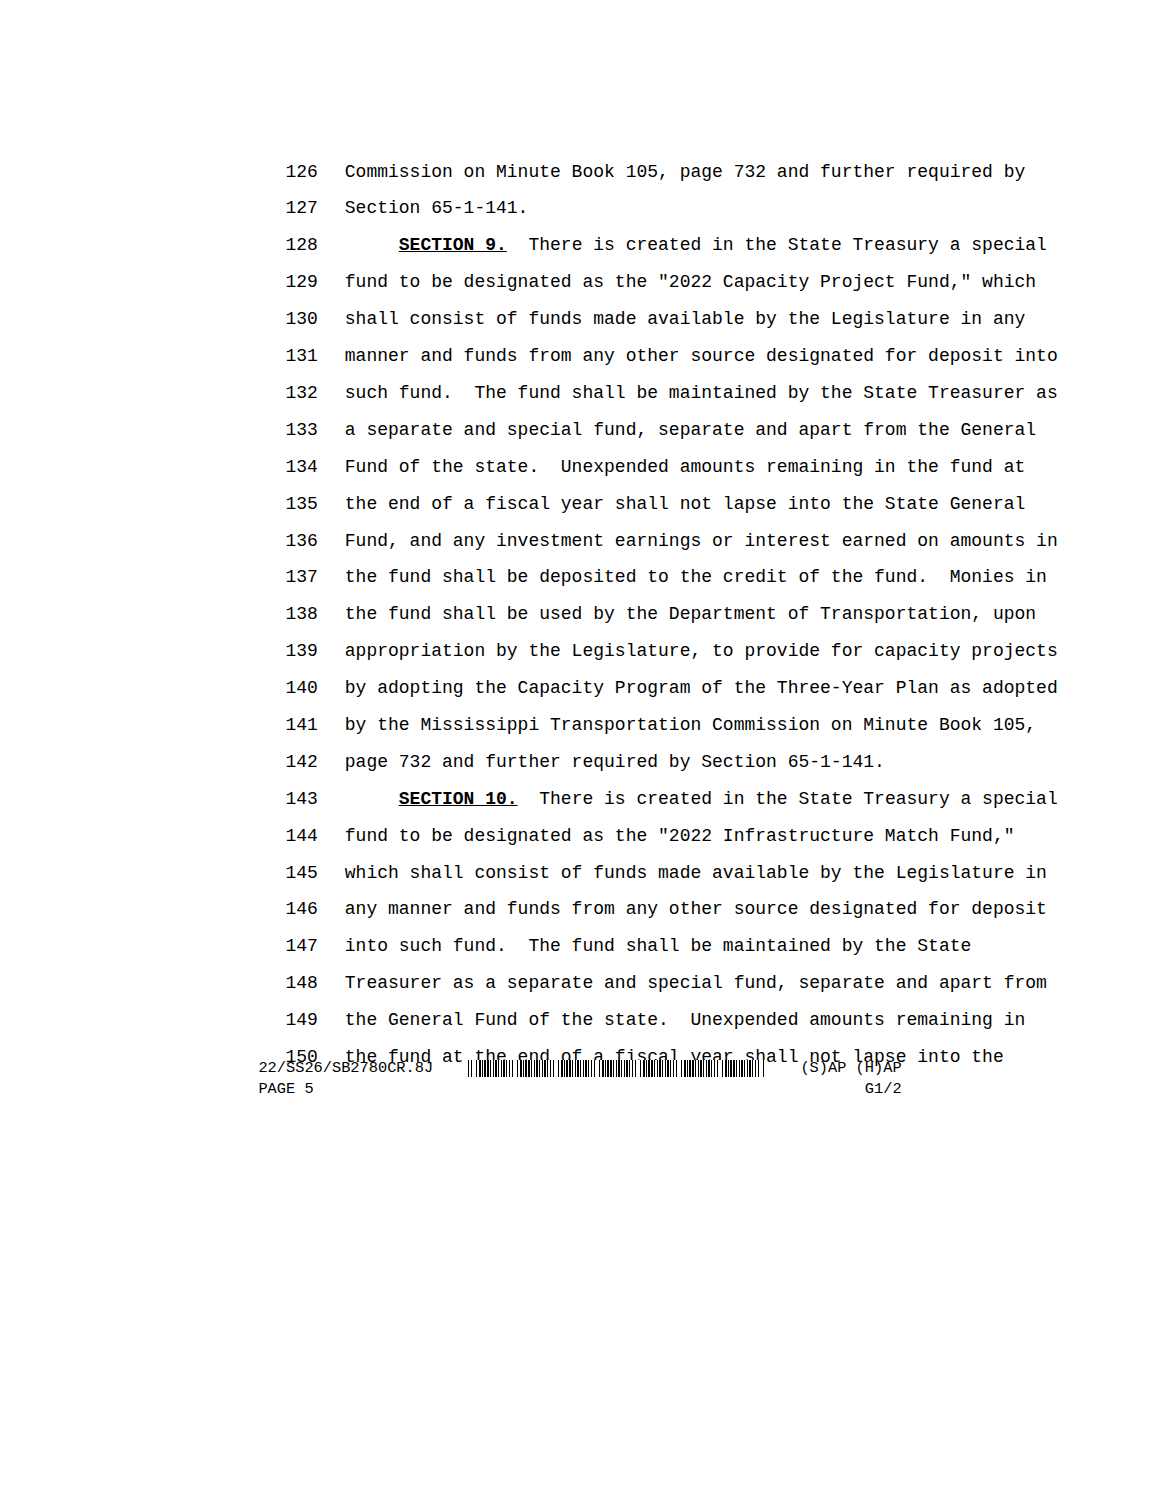126 Commission on Minute Book 105, page 732 and further required by
127 Section 65-1-141.
128 SECTION 9. There is created in the State Treasury a special
129 fund to be designated as the "2022 Capacity Project Fund," which
130 shall consist of funds made available by the Legislature in any
131 manner and funds from any other source designated for deposit into
132 such fund. The fund shall be maintained by the State Treasurer as
133 a separate and special fund, separate and apart from the General
134 Fund of the state. Unexpended amounts remaining in the fund at
135 the end of a fiscal year shall not lapse into the State General
136 Fund, and any investment earnings or interest earned on amounts in
137 the fund shall be deposited to the credit of the fund. Monies in
138 the fund shall be used by the Department of Transportation, upon
139 appropriation by the Legislature, to provide for capacity projects
140 by adopting the Capacity Program of the Three-Year Plan as adopted
141 by the Mississippi Transportation Commission on Minute Book 105,
142 page 732 and further required by Section 65-1-141.
143 SECTION 10. There is created in the State Treasury a special
144 fund to be designated as the "2022 Infrastructure Match Fund,"
145 which shall consist of funds made available by the Legislature in
146 any manner and funds from any other source designated for deposit
147 into such fund. The fund shall be maintained by the State
148 Treasurer as a separate and special fund, separate and apart from
149 the General Fund of the state. Unexpended amounts remaining in
150 the fund at the end of a fiscal year shall not lapse into the
22/SS26/SB2780CR.8J
(S)AP (H)AP
PAGE 5
G1/2